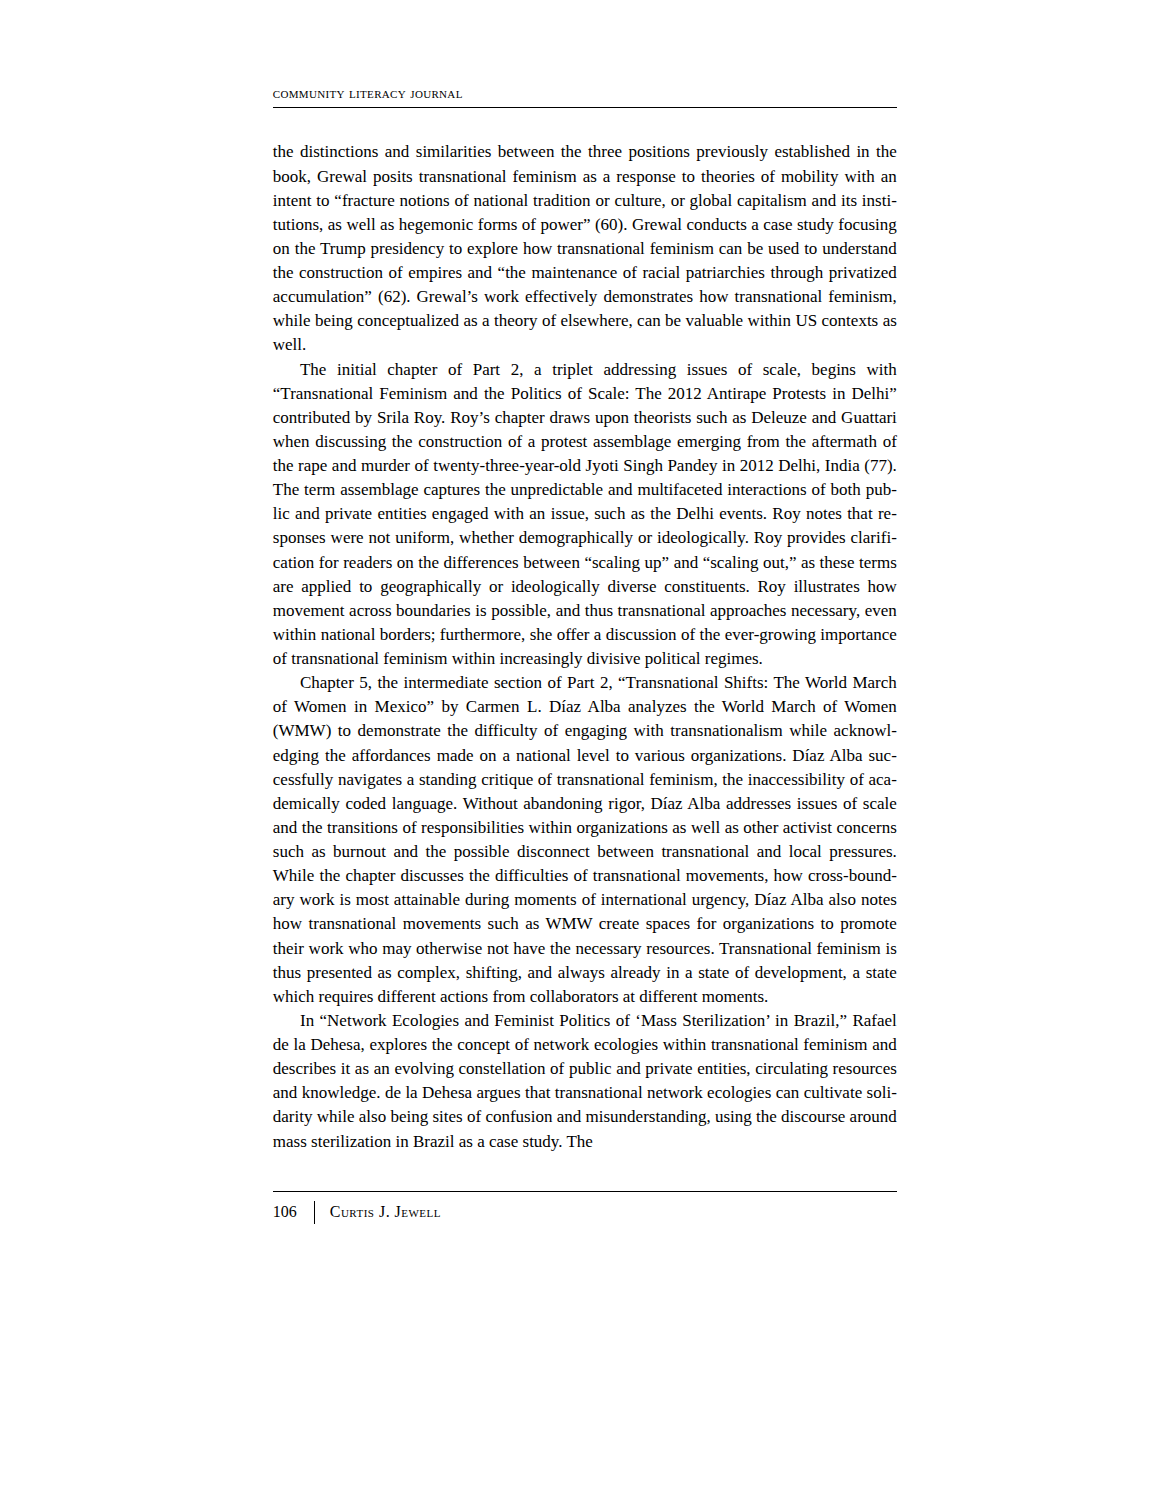community literacy journal
the distinctions and similarities between the three positions previously established in the book, Grewal posits transnational feminism as a response to theories of mobility with an intent to “fracture notions of national tradition or culture, or global capitalism and its institutions, as well as hegemonic forms of power” (60). Grewal conducts a case study focusing on the Trump presidency to explore how transnational feminism can be used to understand the construction of empires and “the maintenance of racial patriarchies through privatized accumulation” (62). Grewal’s work effectively demonstrates how transnational feminism, while being conceptualized as a theory of elsewhere, can be valuable within US contexts as well.
The initial chapter of Part 2, a triplet addressing issues of scale, begins with “Transnational Feminism and the Politics of Scale: The 2012 Antirape Protests in Delhi” contributed by Srila Roy. Roy’s chapter draws upon theorists such as Deleuze and Guattari when discussing the construction of a protest assemblage emerging from the aftermath of the rape and murder of twenty-three-year-old Jyoti Singh Pandey in 2012 Delhi, India (77). The term assemblage captures the unpredictable and multifaceted interactions of both public and private entities engaged with an issue, such as the Delhi events. Roy notes that responses were not uniform, whether demographically or ideologically. Roy provides clarification for readers on the differences between “scaling up” and “scaling out,” as these terms are applied to geographically or ideologically diverse constituents. Roy illustrates how movement across boundaries is possible, and thus transnational approaches necessary, even within national borders; furthermore, she offer a discussion of the ever-growing importance of transnational feminism within increasingly divisive political regimes.
Chapter 5, the intermediate section of Part 2, “Transnational Shifts: The World March of Women in Mexico” by Carmen L. Díaz Alba analyzes the World March of Women (WMW) to demonstrate the difficulty of engaging with transnationalism while acknowledging the affordances made on a national level to various organizations. Díaz Alba successfully navigates a standing critique of transnational feminism, the inaccessibility of academically coded language. Without abandoning rigor, Díaz Alba addresses issues of scale and the transitions of responsibilities within organizations as well as other activist concerns such as burnout and the possible disconnect between transnational and local pressures. While the chapter discusses the difficulties of transnational movements, how cross-boundary work is most attainable during moments of international urgency, Díaz Alba also notes how transnational movements such as WMW create spaces for organizations to promote their work who may otherwise not have the necessary resources. Transnational feminism is thus presented as complex, shifting, and always already in a state of development, a state which requires different actions from collaborators at different moments.
In “Network Ecologies and Feminist Politics of ‘Mass Sterilization’ in Brazil,” Rafael de la Dehesa, explores the concept of network ecologies within transnational feminism and describes it as an evolving constellation of public and private entities, circulating resources and knowledge. de la Dehesa argues that transnational network ecologies can cultivate solidarity while also being sites of confusion and misunderstanding, using the discourse around mass sterilization in Brazil as a case study. The
106 Curtis J. Jewell